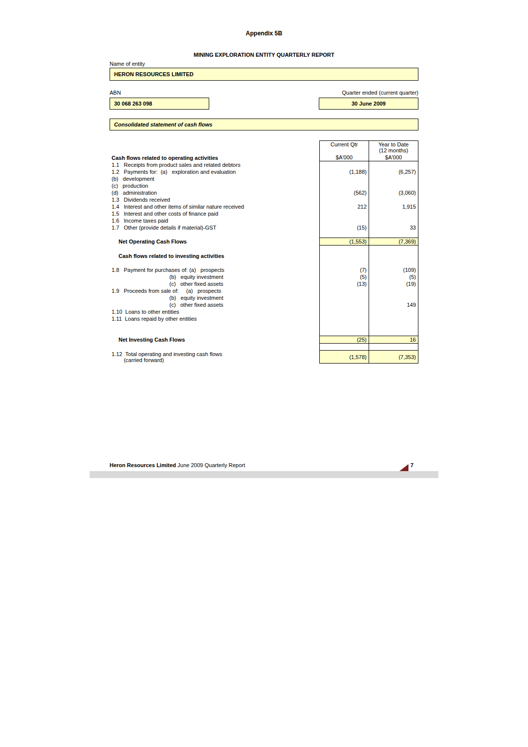Appendix 5B
MINING EXPLORATION ENTITY QUARTERLY REPORT
Name of entity
HERON RESOURCES LIMITED
ABN
Quarter ended (current quarter)
30 068 263 098
30 June 2009
Consolidated statement of cash flows
| Cash flows related to operating activities | Current Qtr | Year to Date (12 months) |
| $A'000 | $A'000 |
| 1.1 Receipts from product sales and related debtors | | |
| 1.2 Payments for: (a) exploration and evaluation | (1,188) | (6,257) |
| (b) development | | |
| (c) production | | |
| (d) administration | (562) | (3,060) |
| 1.3 Dividends received | | |
| 1.4 Interest and other items of similar nature received | 212 | 1,915 |
| 1.5 Interest and other costs of finance paid | | |
| 1.6 Income taxes paid | | |
| 1.7 Other (provide details if material)-GST | (15) | 33 |
| Net Operating Cash Flows | (1,553) | (7,369) |
| Cash flows related to investing activities | | |
| 1.8 Payment for purchases of: (a) prospects | (7) | (109) |
| (b) equity investment | (5) | (5) |
| (c) other fixed assets | (13) | (19) |
| 1.9 Proceeds from sale of: (a) prospects | | |
| (b) equity investment | | |
| (c) other fixed assets | | 149 |
| 1.10 Loans to other entities | | |
| 1.11 Loans repaid by other entities | | |
| Net Investing Cash Flows | (25) | 16 |
| 1.12 Total operating and investing cash flows (carried forward) | (1,578) | (7,353) |
Heron Resources Limited June 2009 Quarterly Report
7